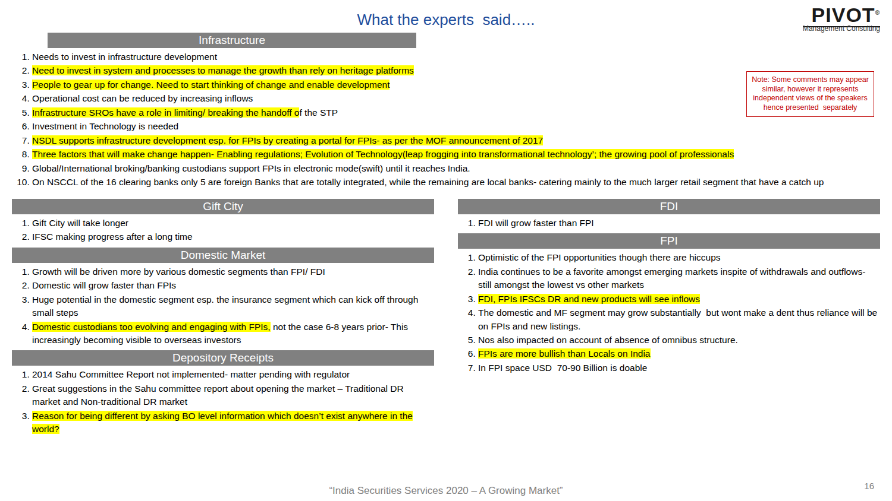PIVOT®
Management Consulting
What the experts said…..
Note: Some comments may appear similar, however it represents independent views of the speakers hence presented separately
Infrastructure
Needs to invest in infrastructure development
Need to invest in system and processes to manage the growth than rely on heritage platforms
People to gear up for change. Need to start thinking of change and enable development
Operational cost can be reduced by increasing inflows
Infrastructure SROs have a role in limiting/ breaking the handoff of the STP
Investment in Technology is needed
NSDL supports infrastructure development esp. for FPIs by creating a portal for FPIs- as per the MOF announcement of 2017
Three factors that will make change happen- Enabling regulations; Evolution of Technology(leap frogging into transformational technology’; the growing pool of professionals
Global/International broking/banking custodians support FPIs in electronic mode(swift) until it reaches India.
On NSCCL of the 16 clearing banks only 5 are foreign Banks that are totally integrated, while the remaining are local banks- catering mainly to the much larger retail segment that have a catch up
Gift City
Gift City will take longer
IFSC making progress after a long time
Domestic Market
Growth will be driven more by various domestic segments than FPI/ FDI
Domestic will grow faster than FPIs
Huge potential in the domestic segment esp. the insurance segment which can kick off through small steps
Domestic custodians too evolving and engaging with FPIs, not the case 6-8 years prior- This increasingly becoming visible to overseas investors
Depository Receipts
2014 Sahu Committee Report not implemented- matter pending with regulator
Great suggestions in the Sahu committee report about opening the market – Traditional DR market and Non-traditional DR market
Reason for being different by asking BO level information which doesn’t exist anywhere in the world?
FDI
FDI will grow faster than FPI
FPI
Optimistic of the FPI opportunities though there are hiccups
India continues to be a favorite amongst emerging markets inspite of withdrawals and outflows- still amongst the lowest vs other markets
FDI, FPIs IFSCs DR and new products will see inflows
The domestic and MF segment may grow substantially but wont make a dent thus reliance will be on FPIs and new listings.
Nos also impacted on account of absence of omnibus structure.
FPIs are more bullish than Locals on India
In FPI space USD 70-90 Billion is doable
“India Securities Services 2020 – A Growing Market”
16